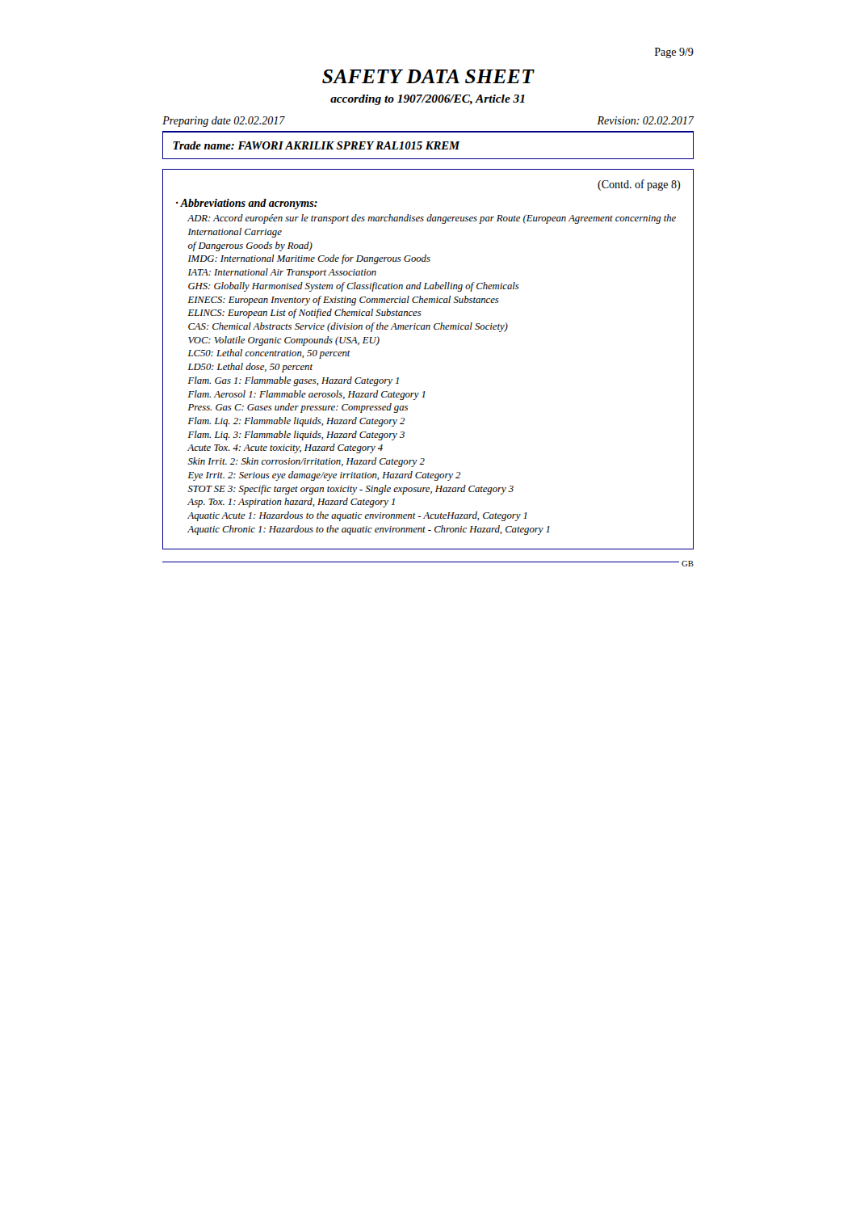Page 9/9
SAFETY DATA SHEET
according to 1907/2006/EC, Article 31
Preparing date 02.02.2017 Revision: 02.02.2017
Trade name: FAWORI AKRILIK SPREY RAL1015 KREM
(Contd. of page 8)
· Abbreviations and acronyms:
ADR: Accord européen sur le transport des marchandises dangereuses par Route (European Agreement concerning the International Carriage
of Dangerous Goods by Road)
IMDG: International Maritime Code for Dangerous Goods
IATA: International Air Transport Association
GHS: Globally Harmonised System of Classification and Labelling of Chemicals
EINECS: European Inventory of Existing Commercial Chemical Substances
ELINCS: European List of Notified Chemical Substances
CAS: Chemical Abstracts Service (division of the American Chemical Society)
VOC: Volatile Organic Compounds (USA, EU)
LC50: Lethal concentration, 50 percent
LD50: Lethal dose, 50 percent
Flam. Gas 1: Flammable gases, Hazard Category 1
Flam. Aerosol 1: Flammable aerosols, Hazard Category 1
Press. Gas C: Gases under pressure: Compressed gas
Flam. Liq. 2: Flammable liquids, Hazard Category 2
Flam. Liq. 3: Flammable liquids, Hazard Category 3
Acute Tox. 4: Acute toxicity, Hazard Category 4
Skin Irrit. 2: Skin corrosion/irritation, Hazard Category 2
Eye Irrit. 2: Serious eye damage/eye irritation, Hazard Category 2
STOT SE 3: Specific target organ toxicity - Single exposure, Hazard Category 3
Asp. Tox. 1: Aspiration hazard, Hazard Category 1
Aquatic Acute 1: Hazardous to the aquatic environment - AcuteHazard, Category 1
Aquatic Chronic 1: Hazardous to the aquatic environment - Chronic Hazard, Category 1
GB